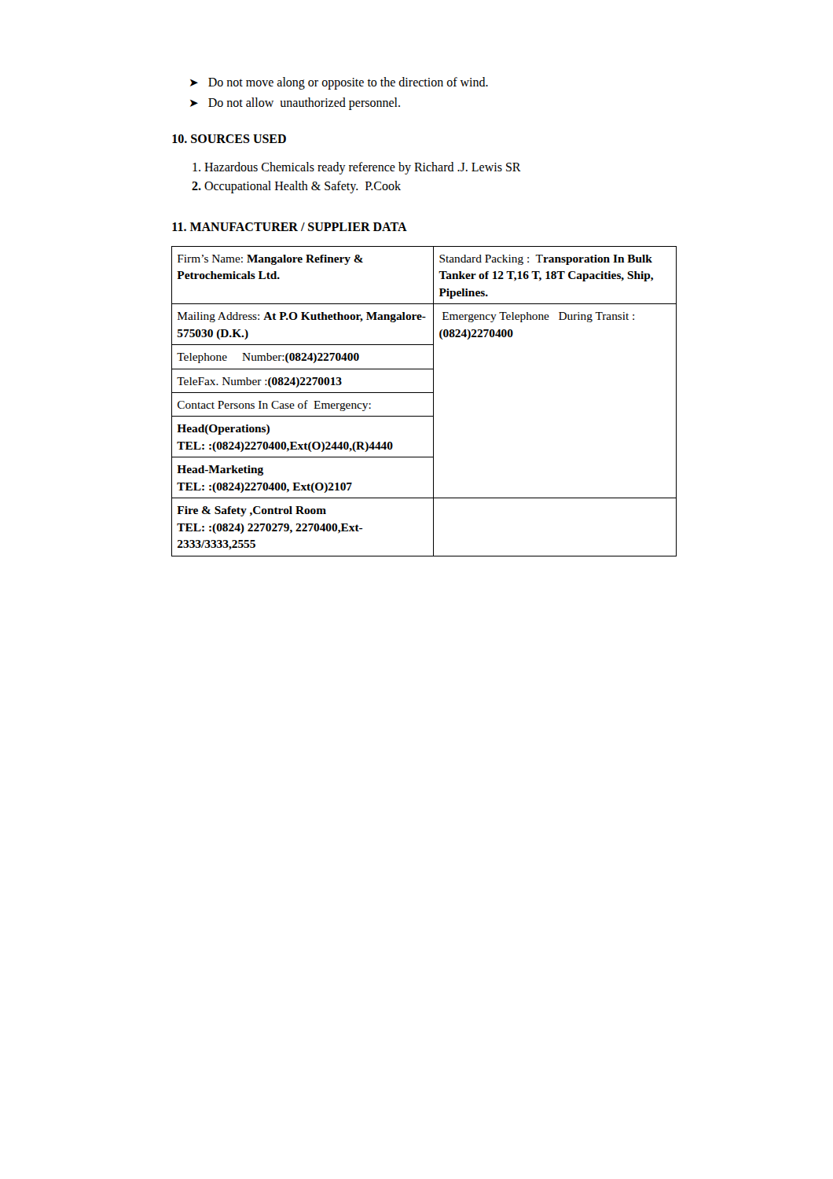Do not move along or opposite to the direction of wind.
Do not allow unauthorized personnel.
10. SOURCES USED
Hazardous Chemicals ready reference by Richard .J. Lewis SR
Occupational Health & Safety. P.Cook
11. MANUFACTURER / SUPPLIER DATA
| Firm’s Name: Mangalore Refinery & Petrochemicals Ltd. | Standard Packing : T ransporation In Bulk Tanker of 12 T,16 T, 18T Capacities, Ship, Pipelines. |
| Mailing Address: At P.O Kuthethoor, Mangalore-575030 (D.K.) | Emergency Telephone During Transit : (0824)2270400 |
| Telephone Number: (0824)2270400 |
| TeleFax. Number : (0824)2270013 |
| Contact Persons In Case of Emergency: |
| Head(Operations) TEL: :(0824)2270400,Ext(O)2440,(R)4440 |
| Head-Marketing TEL: :(0824)2270400, Ext(O)2107 |
| Fire & Safety ,Control Room TEL: :(0824) 2270279, 2270400,Ext-2333/3333,2555 | |